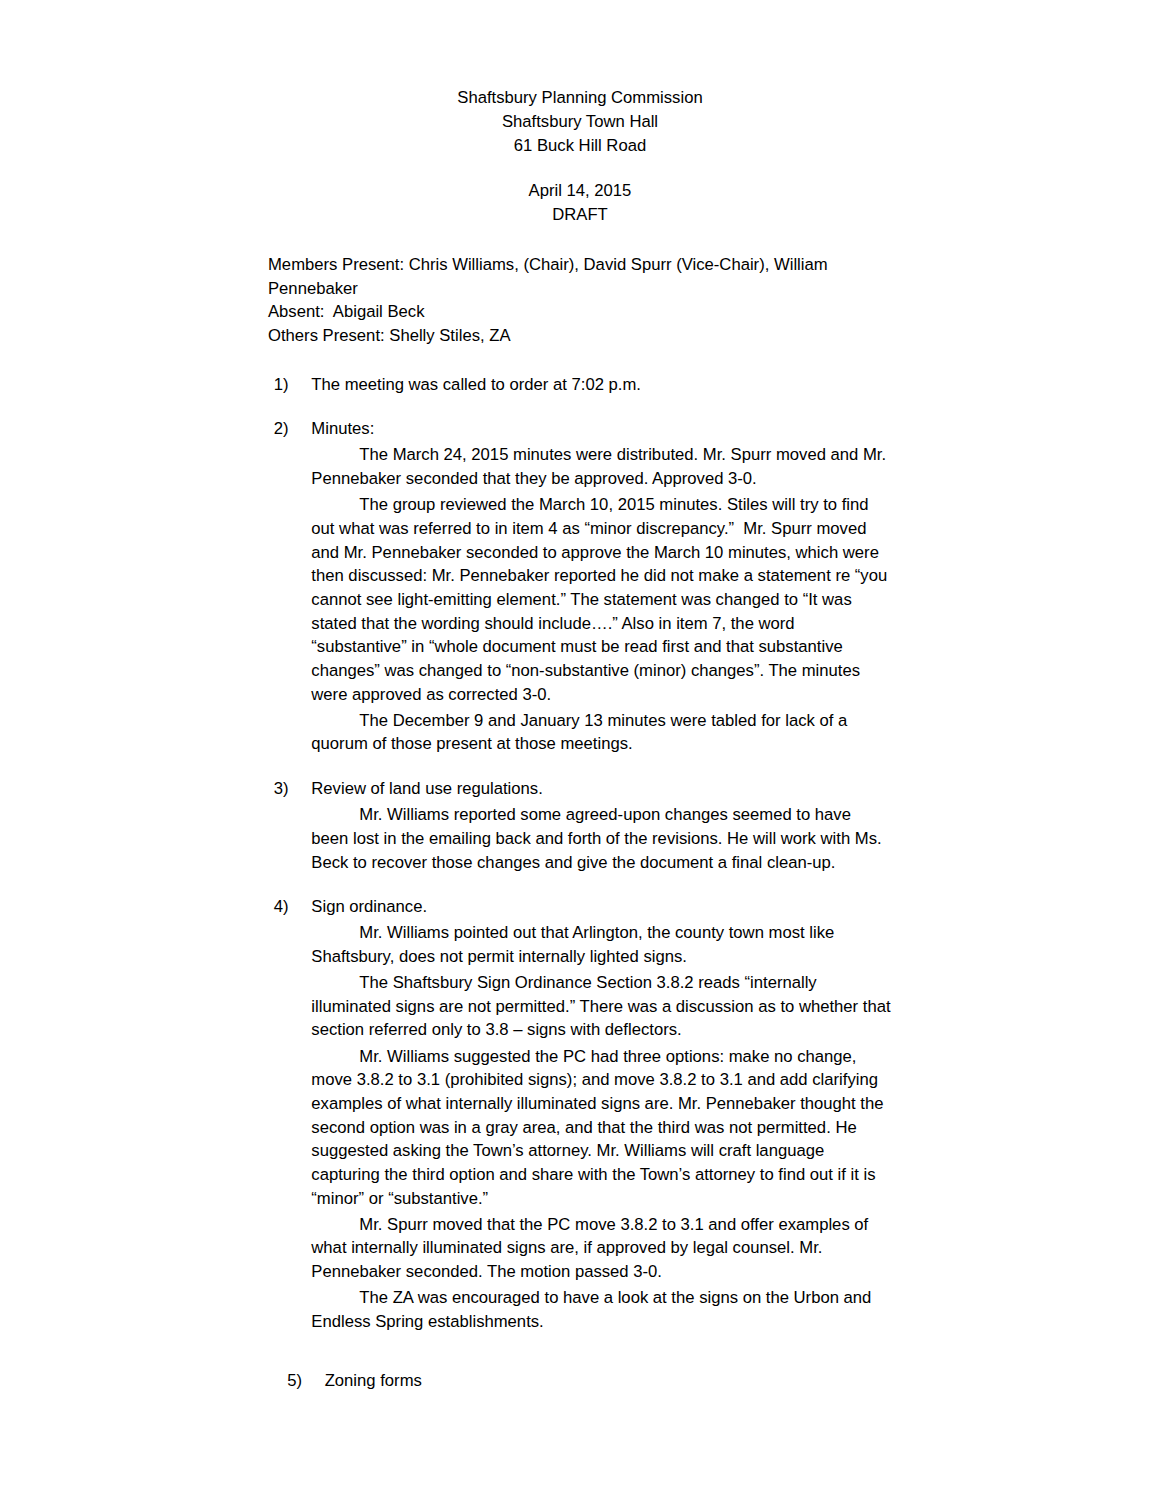Shaftsbury Planning Commission
Shaftsbury Town Hall
61 Buck Hill Road
April 14, 2015
DRAFT
Members Present: Chris Williams, (Chair), David Spurr (Vice-Chair), William Pennebaker
Absent: Abigail Beck
Others Present: Shelly Stiles, ZA
The meeting was called to order at 7:02 p.m.
Minutes:
The March 24, 2015 minutes were distributed. Mr. Spurr moved and Mr. Pennebaker seconded that they be approved. Approved 3-0.
The group reviewed the March 10, 2015 minutes. Stiles will try to find out what was referred to in item 4 as “minor discrepancy.” Mr. Spurr moved and Mr. Pennebaker seconded to approve the March 10 minutes, which were then discussed: Mr. Pennebaker reported he did not make a statement re “you cannot see light-emitting element.” The statement was changed to “It was stated that the wording should include….” Also in item 7, the word “substantive” in “whole document must be read first and that substantive changes” was changed to “non-substantive (minor) changes”. The minutes were approved as corrected 3-0.
The December 9 and January 13 minutes were tabled for lack of a quorum of those present at those meetings.
Review of land use regulations.
Mr. Williams reported some agreed-upon changes seemed to have been lost in the emailing back and forth of the revisions. He will work with Ms. Beck to recover those changes and give the document a final clean-up.
Sign ordinance.
Mr. Williams pointed out that Arlington, the county town most like Shaftsbury, does not permit internally lighted signs.
The Shaftsbury Sign Ordinance Section 3.8.2 reads “internally illuminated signs are not permitted.” There was a discussion as to whether that section referred only to 3.8 – signs with deflectors.
Mr. Williams suggested the PC had three options: make no change, move 3.8.2 to 3.1 (prohibited signs); and move 3.8.2 to 3.1 and add clarifying examples of what internally illuminated signs are. Mr. Pennebaker thought the second option was in a gray area, and that the third was not permitted. He suggested asking the Town’s attorney. Mr. Williams will craft language capturing the third option and share with the Town’s attorney to find out if it is “minor” or “substantive.”
Mr. Spurr moved that the PC move 3.8.2 to 3.1 and offer examples of what internally illuminated signs are, if approved by legal counsel. Mr. Pennebaker seconded. The motion passed 3-0.
The ZA was encouraged to have a look at the signs on the Urbon and Endless Spring establishments.
Zoning forms